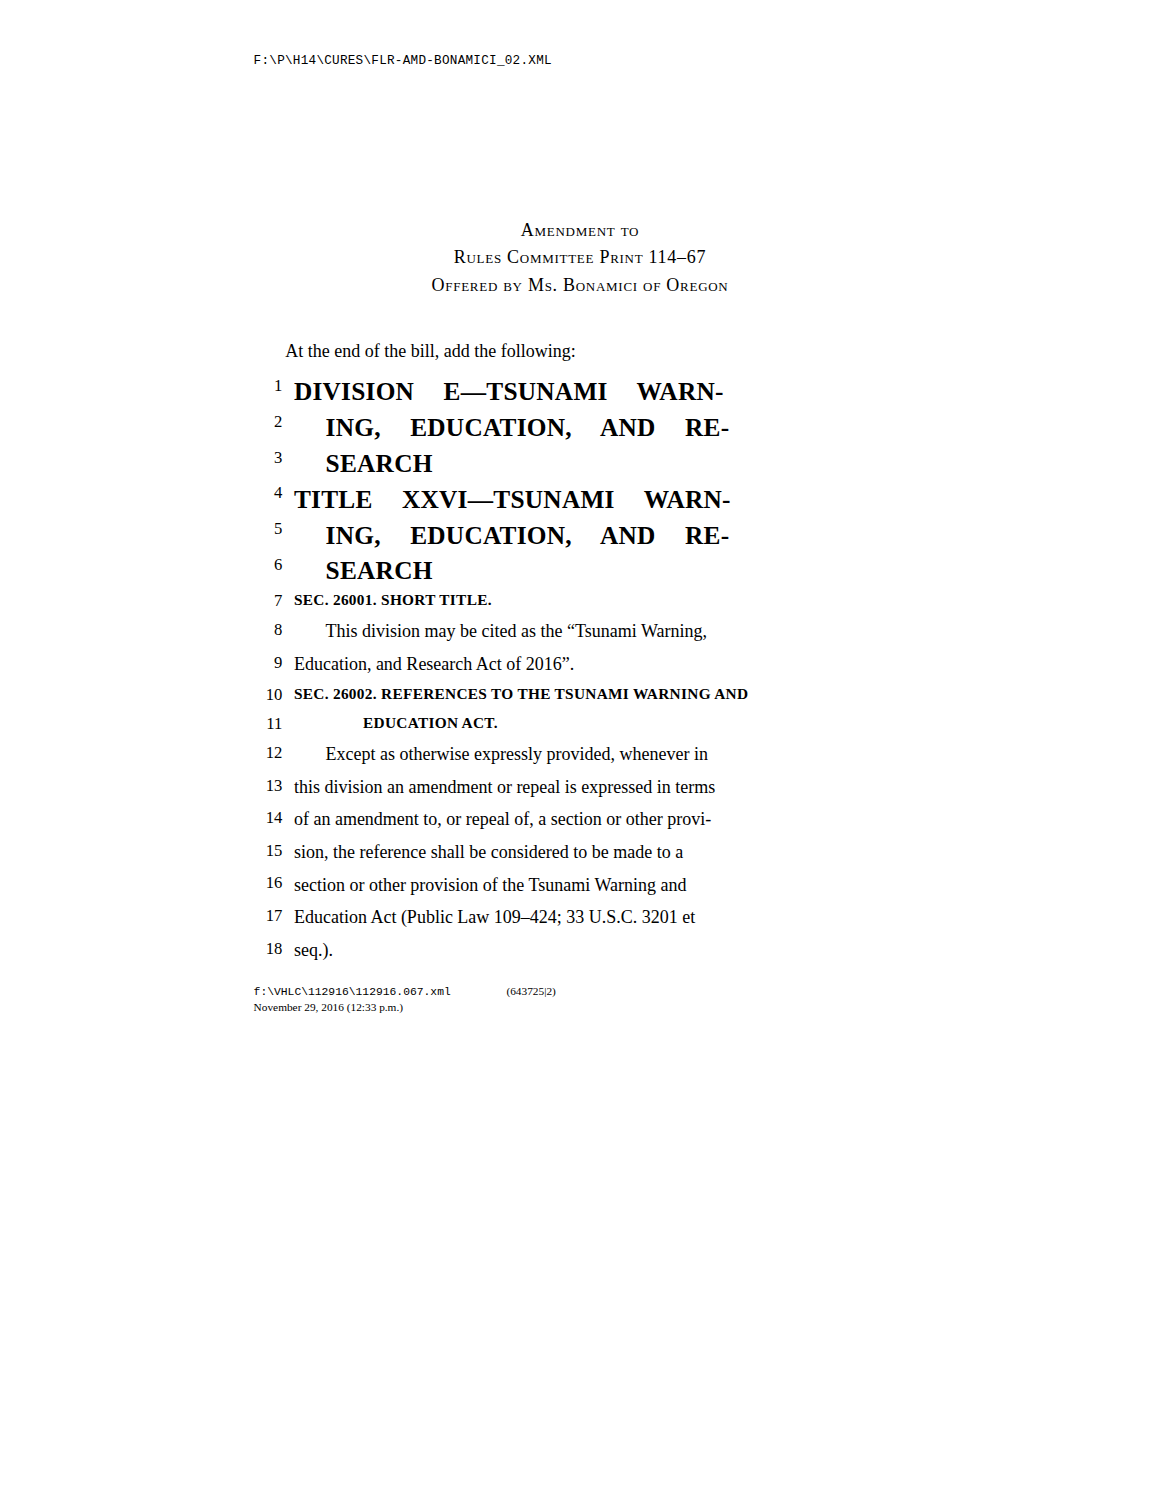F:\P\H14\CURES\FLR-AMD-BONAMICI_02.XML
Amendment to
Rules Committee Print 114–67
Offered by Ms. Bonamici of Oregon
At the end of the bill, add the following:
1
DIVISION E—TSUNAMI WARN-
2
ING, EDUCATION, AND RE-
3
SEARCH
4
TITLE XXVI—TSUNAMI WARN-
5
ING, EDUCATION, AND RE-
6
SEARCH
7
SEC. 26001. SHORT TITLE.
8
This division may be cited as the “Tsunami Warning,
9
Education, and Research Act of 2016”.
10
SEC. 26002. REFERENCES TO THE TSUNAMI WARNING AND
11
EDUCATION ACT.
12
Except as otherwise expressly provided, whenever in
13
this division an amendment or repeal is expressed in terms
14
of an amendment to, or repeal of, a section or other provi-
15
sion, the reference shall be considered to be made to a
16
section or other provision of the Tsunami Warning and
17
Education Act (Public Law 109–424; 33 U.S.C. 3201 et
18
seq.).
f:\VHLC\112916\112916.067.xml (643725|2)
November 29, 2016 (12:33 p.m.)